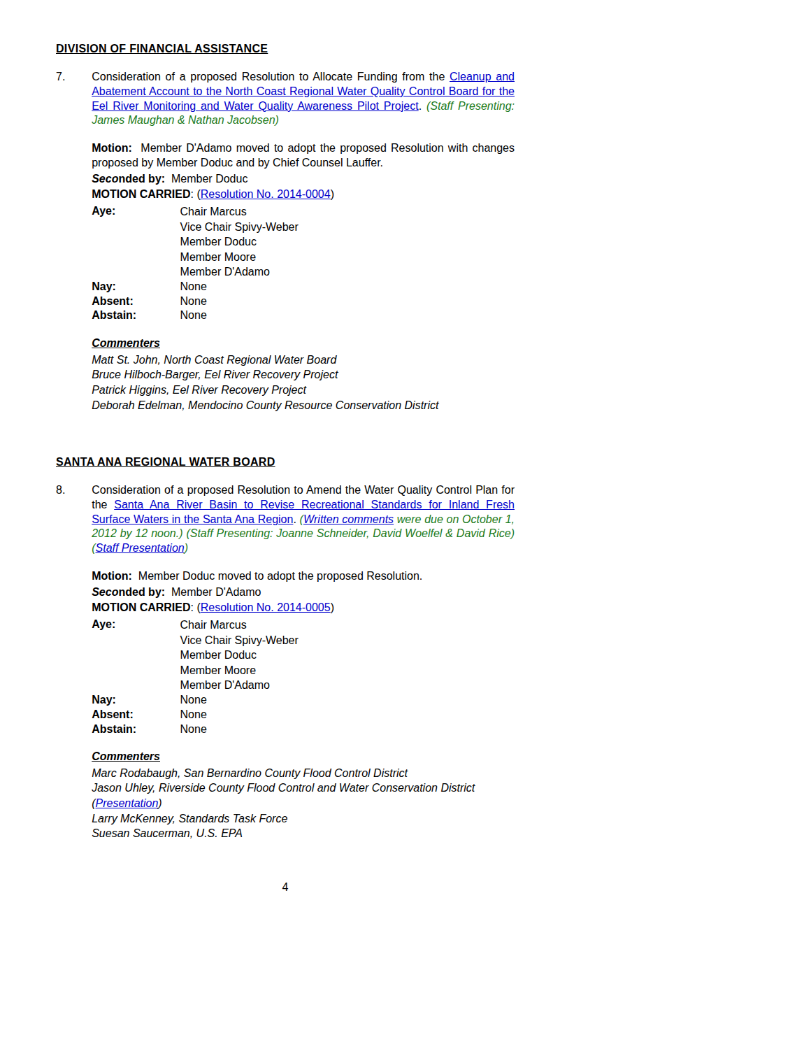DIVISION OF FINANCIAL ASSISTANCE
7.
Consideration of a proposed Resolution to Allocate Funding from the Cleanup and Abatement Account to the North Coast Regional Water Quality Control Board for the Eel River Monitoring and Water Quality Awareness Pilot Project. (Staff Presenting: James Maughan & Nathan Jacobsen)
Motion: Member D'Adamo moved to adopt the proposed Resolution with changes proposed by Member Doduc and by Chief Counsel Lauffer.
Seco nded by: Member Doduc
MOTION CARRIED: (Resolution No. 2014-0004)
| Aye: | Chair Marcus Vice Chair Spivy-Weber Member Doduc Member Moore Member D'Adamo |
| Nay: | None |
| Absent: | None |
| Abstain: | None |
Commenters
Matt St. John, North Coast Regional Water Board
Bruce Hilboch-Barger, Eel River Recovery Project
Patrick Higgins, Eel River Recovery Project
Deborah Edelman, Mendocino County Resource Conservation District
SANTA ANA REGIONAL WATER BOARD
8.
Consideration of a proposed Resolution to Amend the Water Quality Control Plan for the Santa Ana River Basin to Revise Recreational Standards for Inland Fresh Surface Waters in the Santa Ana Region. (Written comments were due on October 1, 2012 by 12 noon.) (Staff Presenting: Joanne Schneider, David Woelfel & David Rice) (Staff Presentation)
Motion: Member Doduc moved to adopt the proposed Resolution.
Seco nded by: Member D'Adamo
MOTION CARRIED: (Resolution No. 2014-0005)
| Aye: | Chair Marcus Vice Chair Spivy-Weber Member Doduc Member Moore Member D'Adamo |
| Nay: | None |
| Absent: | None |
| Abstain: | None |
Commenters
Marc Rodabaugh, San Bernardino County Flood Control District
Jason Uhley, Riverside County Flood Control and Water Conservation District (Presentation)
Larry McKenney, Standards Task Force
Suesan Saucerman, U.S. EPA
4